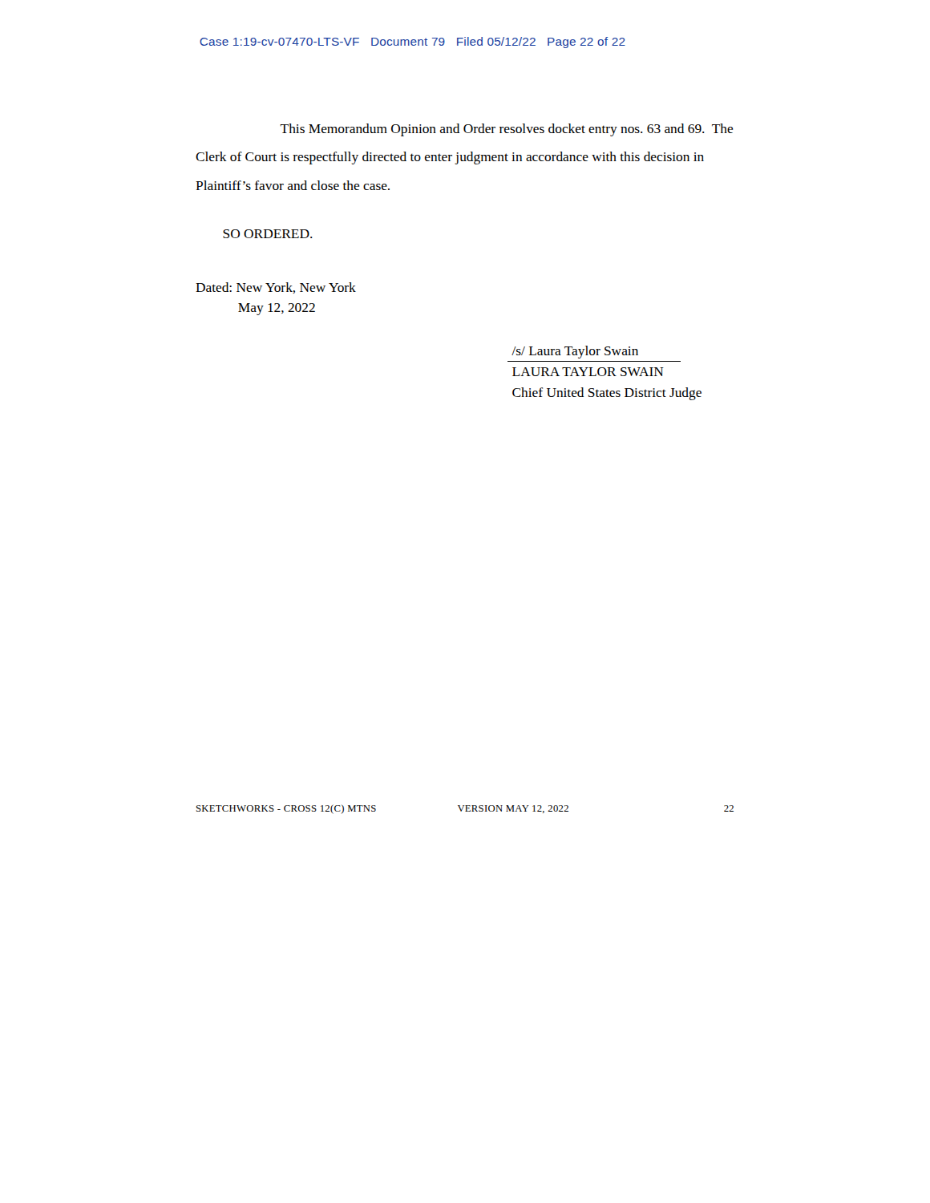Case 1:19-cv-07470-LTS-VF Document 79 Filed 05/12/22 Page 22 of 22
This Memorandum Opinion and Order resolves docket entry nos. 63 and 69. The Clerk of Court is respectfully directed to enter judgment in accordance with this decision in Plaintiff’s favor and close the case.
SO ORDERED.
Dated: New York, New York
May 12, 2022
/s/ Laura Taylor Swain
LAURA TAYLOR SWAIN
Chief United States District Judge
Sketchworks - Cross 12(c) Mtns
Version May 12, 2022
22